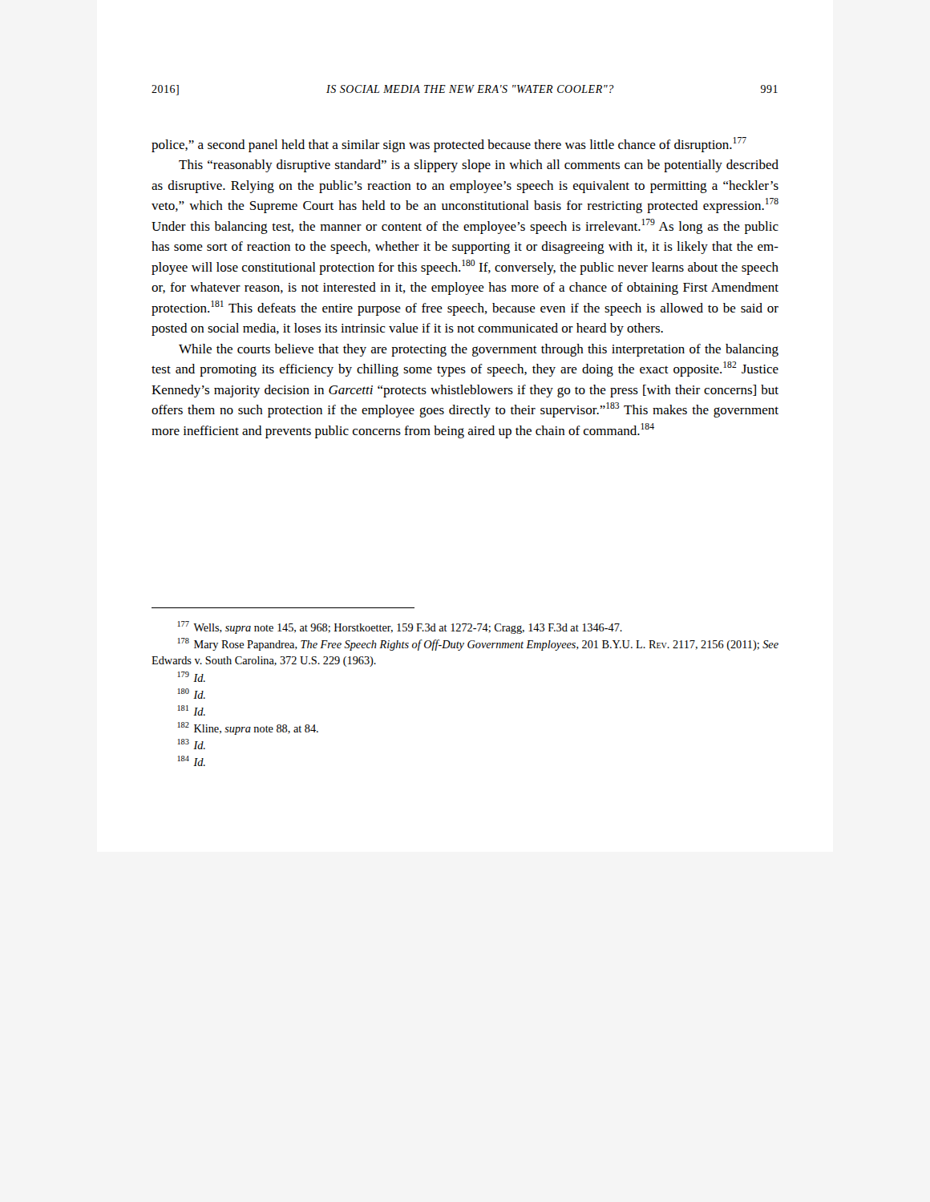2016] Is Social Media the New Era's "Water Cooler"? 991
police,” a second panel held that a similar sign was protected because there was little chance of disruption.177
This “reasonably disruptive standard” is a slippery slope in which all comments can be potentially described as disruptive. Relying on the public’s reaction to an employee’s speech is equivalent to permitting a “heckler’s veto,” which the Supreme Court has held to be an unconstitutional basis for restricting protected expression.178 Under this balancing test, the manner or content of the employee’s speech is irrelevant.179 As long as the public has some sort of reaction to the speech, whether it be supporting it or disagreeing with it, it is likely that the employee will lose constitutional protection for this speech.180 If, conversely, the public never learns about the speech or, for whatever reason, is not interested in it, the employee has more of a chance of obtaining First Amendment protection.181 This defeats the entire purpose of free speech, because even if the speech is allowed to be said or posted on social media, it loses its intrinsic value if it is not communicated or heard by others.
While the courts believe that they are protecting the government through this interpretation of the balancing test and promoting its efficiency by chilling some types of speech, they are doing the exact opposite.182 Justice Kennedy’s majority decision in Garcetti “protects whistleblowers if they go to the press [with their concerns] but offers them no such protection if the employee goes directly to their supervisor.”183 This makes the government more inefficient and prevents public concerns from being aired up the chain of command.184
177 Wells, supra note 145, at 968; Horstkoetter, 159 F.3d at 1272-74; Cragg, 143 F.3d at 1346-47.
178 Mary Rose Papandrea, The Free Speech Rights of Off-Duty Government Employees, 201 B.Y.U. L. Rev. 2117, 2156 (2011); See Edwards v. South Carolina, 372 U.S. 229 (1963).
179 Id.
180 Id.
181 Id.
182 Kline, supra note 88, at 84.
183 Id.
184 Id.